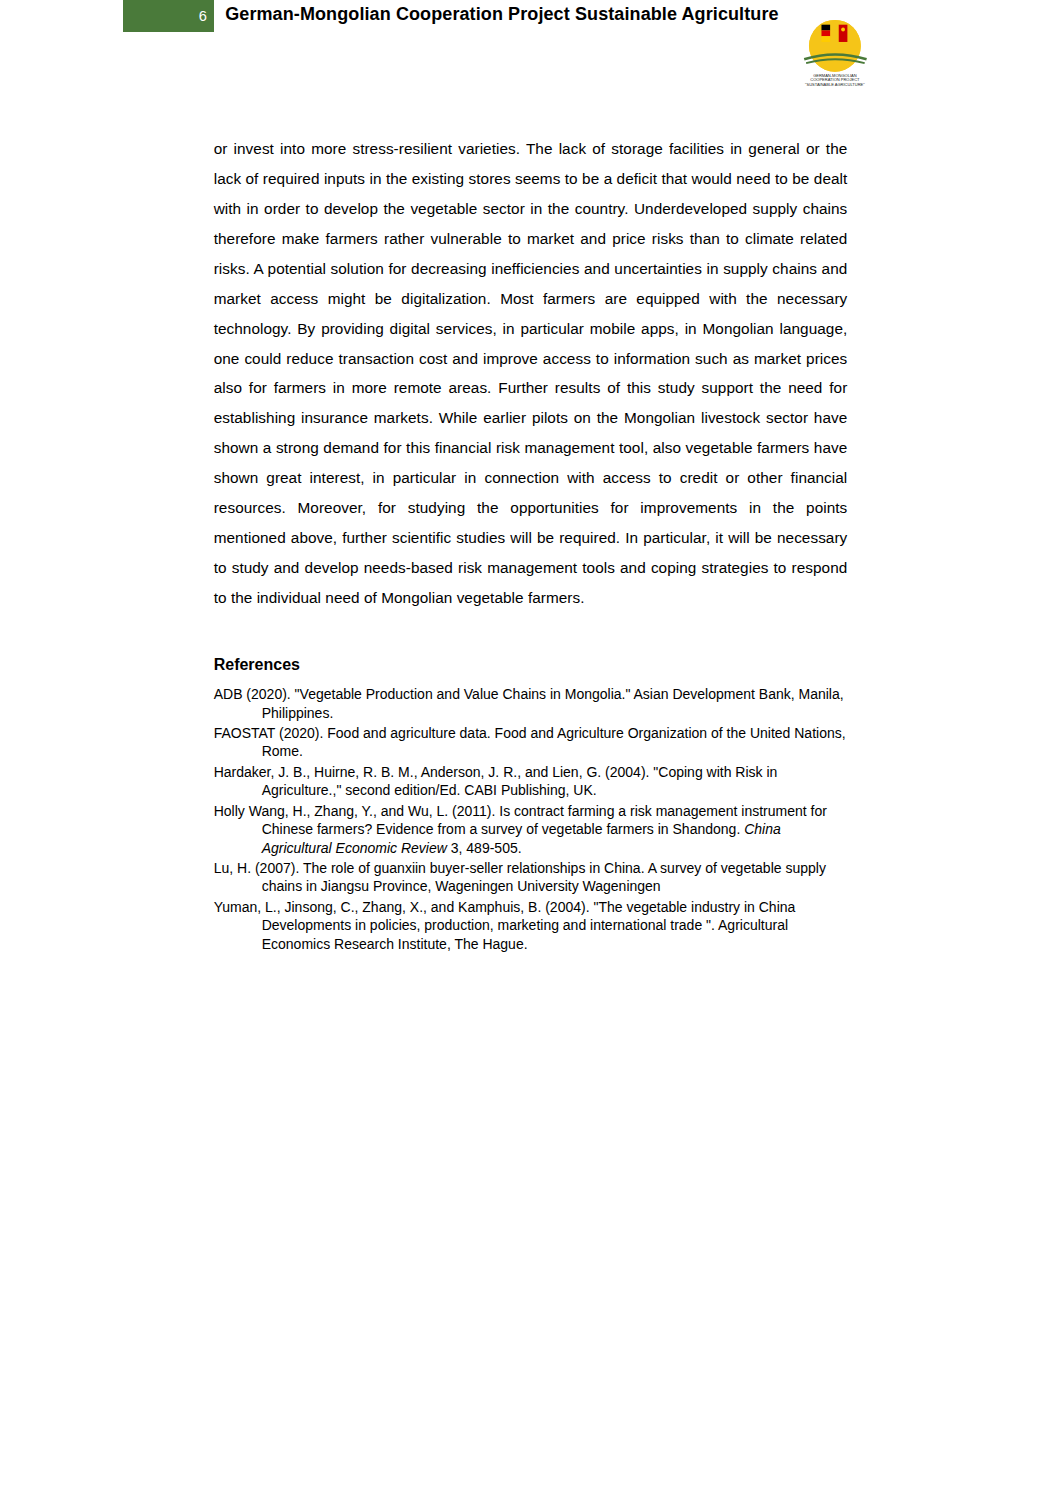6
German-Mongolian Cooperation Project Sustainable Agriculture
GERMAN-MONGOLIAN COOPERATION PROJECT "SUSTAINABLE AGRICULTURE"
or invest into more stress-resilient varieties. The lack of storage facilities in general or the lack of required inputs in the existing stores seems to be a deficit that would need to be dealt with in order to develop the vegetable sector in the country. Underdeveloped supply chains therefore make farmers rather vulnerable to market and price risks than to climate related risks. A potential solution for decreasing inefficiencies and uncertainties in supply chains and market access might be digitalization. Most farmers are equipped with the necessary technology. By providing digital services, in particular mobile apps, in Mongolian language, one could reduce transaction cost and improve access to information such as market prices also for farmers in more remote areas. Further results of this study support the need for establishing insurance markets. While earlier pilots on the Mongolian livestock sector have shown a strong demand for this financial risk management tool, also vegetable farmers have shown great interest, in particular in connection with access to credit or other financial resources. Moreover, for studying the opportunities for improvements in the points mentioned above, further scientific studies will be required. In particular, it will be necessary to study and develop needs-based risk management tools and coping strategies to respond to the individual need of Mongolian vegetable farmers.
References
ADB (2020). "Vegetable Production and Value Chains in Mongolia." Asian Development Bank, Manila, Philippines.
FAOSTAT (2020). Food and agriculture data. Food and Agriculture Organization of the United Nations, Rome.
Hardaker, J. B., Huirne, R. B. M., Anderson, J. R., and Lien, G. (2004). "Coping with Risk in Agriculture.," second edition/Ed. CABI Publishing, UK.
Holly Wang, H., Zhang, Y., and Wu, L. (2011). Is contract farming a risk management instrument for Chinese farmers? Evidence from a survey of vegetable farmers in Shandong. China Agricultural Economic Review 3, 489-505.
Lu, H. (2007). The role of guanxiin buyer-seller relationships in China. A survey of vegetable supply chains in Jiangsu Province, Wageningen University Wageningen
Yuman, L., Jinsong, C., Zhang, X., and Kamphuis, B. (2004). "The vegetable industry in China Developments in policies, production, marketing and international trade ". Agricultural Economics Research Institute, The Hague.